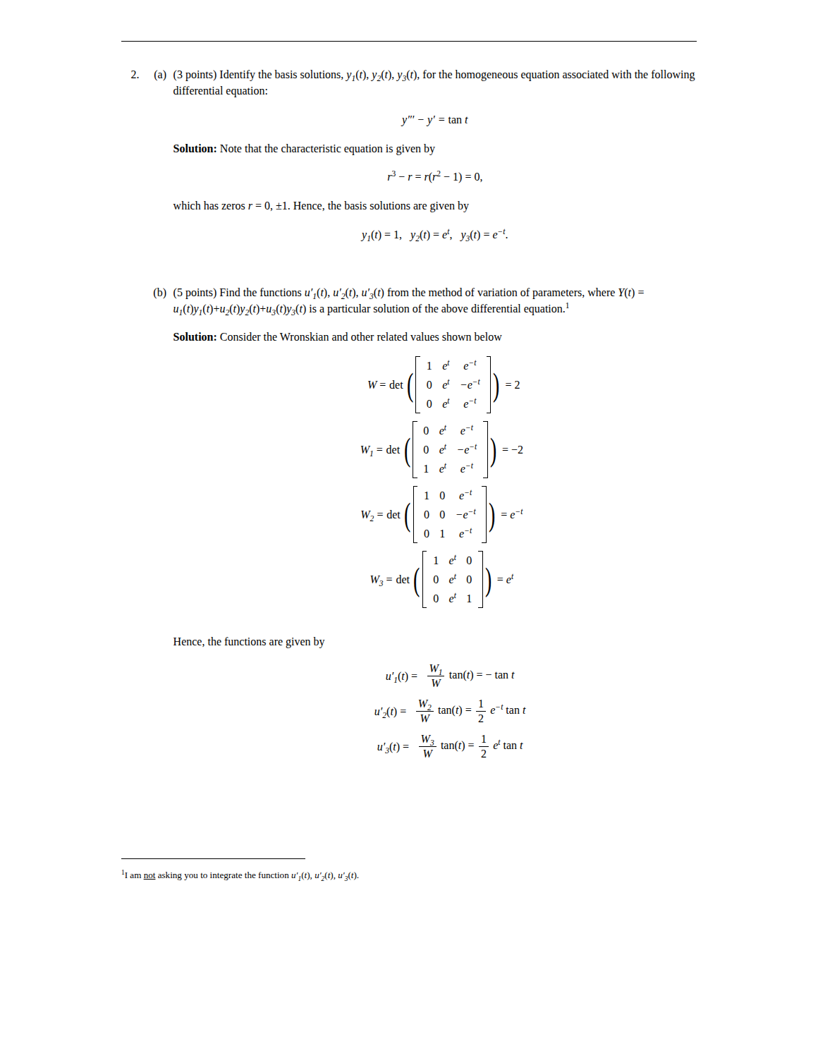2.
(a)
(3 points) Identify the basis solutions, y1(t), y2(t), y3(t), for the homogeneous equation associated with the following differential equation:
y″′ − y′ = tan t
Solution: Note that the characteristic equation is given by
r3 − r = r(r2 − 1) = 0,
which has zeros r = 0, ±1. Hence, the basis solutions are given by
y1(t) = 1, y2(t) = et, y3(t) = e−t.
(b)
(5 points) Find the functions u′1(t), u′2(t), u′3(t) from the method of variation of parameters, where Y(t) = u1(t)y1(t)+u2(t)y2(t)+u3(t)y3(t) is a particular solution of the above differential equation.1
Solution: Consider the Wronskian and other related values shown below
W =
det (
| 1 | e t | e −t |
| 0 | e t | − e −t |
| 0 | e t | e −t |
)
= 2
W1 =
det (
| 0 | e t | e −t |
| 0 | e t | − e −t |
| 1 | e t | e −t |
)
= −2
W2 =
det (
| 1 | 0 | e −t |
| 0 | 0 | − e −t |
| 0 | 1 | e −t |
)
= e−t
W3 =
det (
| 1 | e t | 0 |
| 0 | e t | 0 |
| 0 | e t | 1 |
)
= et
Hence, the functions are given by
u′1(t) =
W1 W tan(t) = − tan t
u′2(t) =
W2 W tan(t) = 12 e−t tan t
u′3(t) =
W3 W tan(t) = 12 et tan t
1I am not asking you to integrate the function u′1(t), u′2(t), u′3(t).